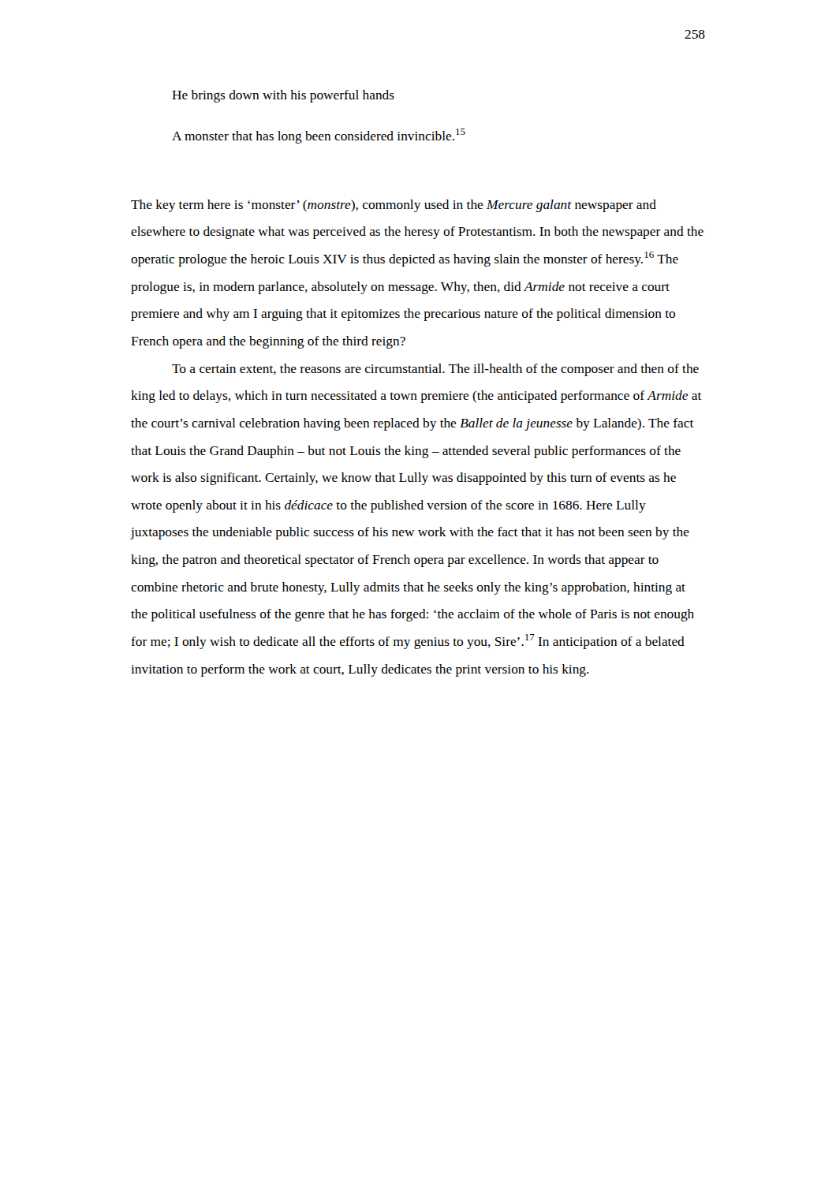258
He brings down with his powerful hands
A monster that has long been considered invincible.15
The key term here is ‘monster’ (monstre), commonly used in the Mercure galant newspaper and elsewhere to designate what was perceived as the heresy of Protestantism. In both the newspaper and the operatic prologue the heroic Louis XIV is thus depicted as having slain the monster of heresy.16 The prologue is, in modern parlance, absolutely on message. Why, then, did Armide not receive a court premiere and why am I arguing that it epitomizes the precarious nature of the political dimension to French opera and the beginning of the third reign?
To a certain extent, the reasons are circumstantial. The ill-health of the composer and then of the king led to delays, which in turn necessitated a town premiere (the anticipated performance of Armide at the court’s carnival celebration having been replaced by the Ballet de la jeunesse by Lalande). The fact that Louis the Grand Dauphin – but not Louis the king – attended several public performances of the work is also significant. Certainly, we know that Lully was disappointed by this turn of events as he wrote openly about it in his dédicace to the published version of the score in 1686. Here Lully juxtaposes the undeniable public success of his new work with the fact that it has not been seen by the king, the patron and theoretical spectator of French opera par excellence. In words that appear to combine rhetoric and brute honesty, Lully admits that he seeks only the king’s approbation, hinting at the political usefulness of the genre that he has forged: ‘the acclaim of the whole of Paris is not enough for me; I only wish to dedicate all the efforts of my genius to you, Sire’.17 In anticipation of a belated invitation to perform the work at court, Lully dedicates the print version to his king.